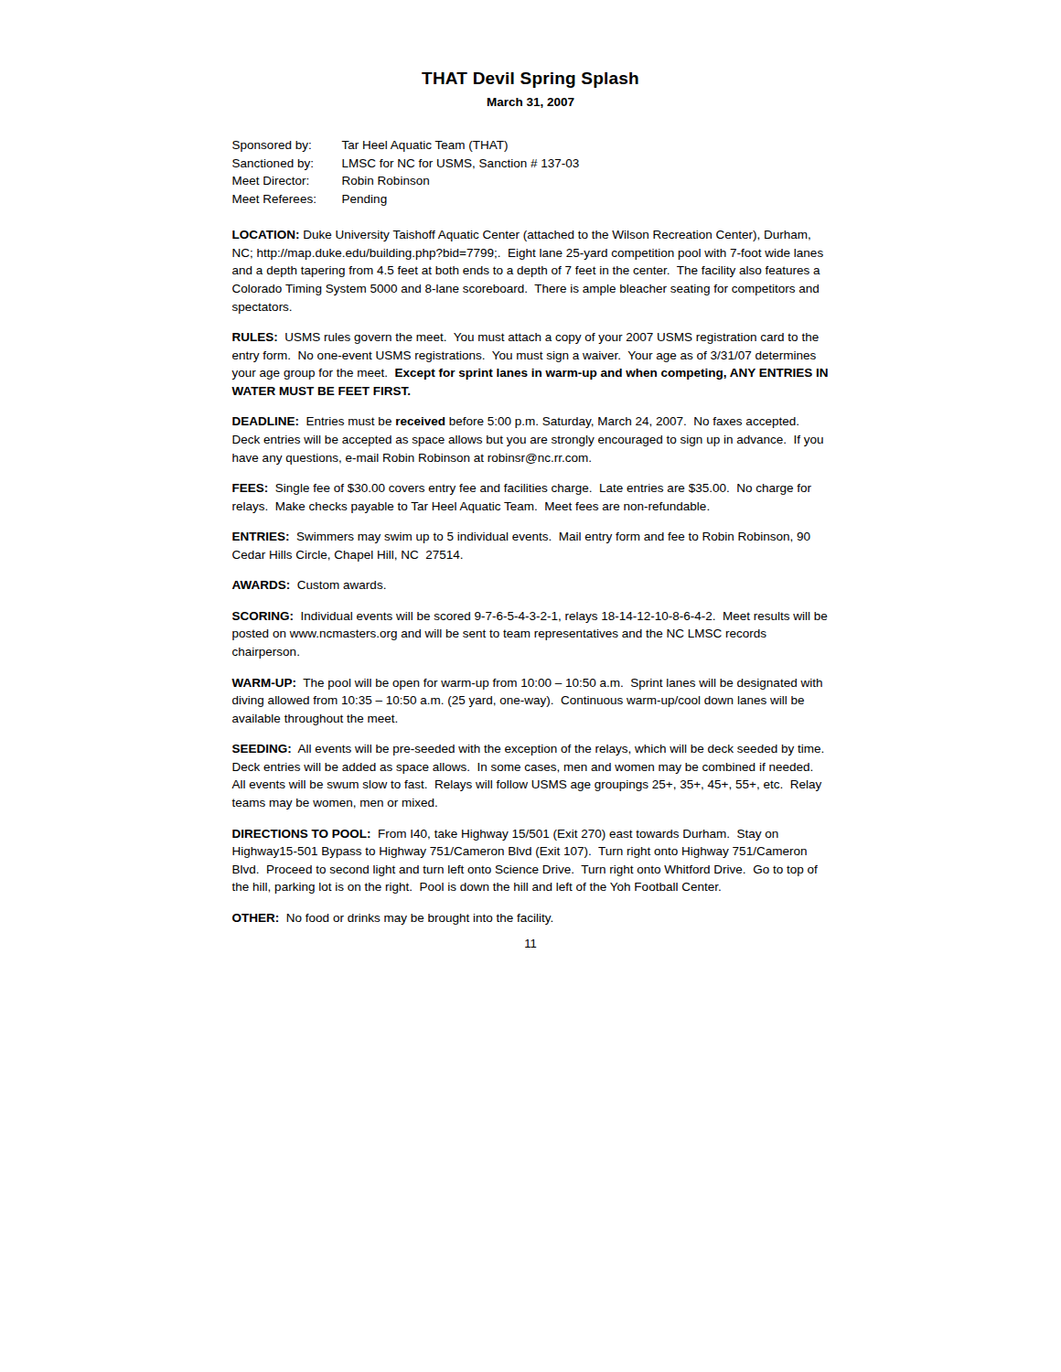THAT Devil Spring Splash
March 31, 2007
Sponsored by: Tar Heel Aquatic Team (THAT)
Sanctioned by: LMSC for NC for USMS, Sanction # 137-03
Meet Director: Robin Robinson
Meet Referees: Pending
LOCATION: Duke University Taishoff Aquatic Center (attached to the Wilson Recreation Center), Durham, NC; http://map.duke.edu/building.php?bid=7799;. Eight lane 25-yard competition pool with 7-foot wide lanes and a depth tapering from 4.5 feet at both ends to a depth of 7 feet in the center. The facility also features a Colorado Timing System 5000 and 8-lane scoreboard. There is ample bleacher seating for competitors and spectators.
RULES: USMS rules govern the meet. You must attach a copy of your 2007 USMS registration card to the entry form. No one-event USMS registrations. You must sign a waiver. Your age as of 3/31/07 determines your age group for the meet. Except for sprint lanes in warm-up and when competing, ANY ENTRIES IN WATER MUST BE FEET FIRST.
DEADLINE: Entries must be received before 5:00 p.m. Saturday, March 24, 2007. No faxes accepted. Deck entries will be accepted as space allows but you are strongly encouraged to sign up in advance. If you have any questions, e-mail Robin Robinson at robinsr@nc.rr.com.
FEES: Single fee of $30.00 covers entry fee and facilities charge. Late entries are $35.00. No charge for relays. Make checks payable to Tar Heel Aquatic Team. Meet fees are non-refundable.
ENTRIES: Swimmers may swim up to 5 individual events. Mail entry form and fee to Robin Robinson, 90 Cedar Hills Circle, Chapel Hill, NC 27514.
AWARDS: Custom awards.
SCORING: Individual events will be scored 9-7-6-5-4-3-2-1, relays 18-14-12-10-8-6-4-2. Meet results will be posted on www.ncmasters.org and will be sent to team representatives and the NC LMSC records chairperson.
WARM-UP: The pool will be open for warm-up from 10:00 – 10:50 a.m. Sprint lanes will be designated with diving allowed from 10:35 – 10:50 a.m. (25 yard, one-way). Continuous warm-up/cool down lanes will be available throughout the meet.
SEEDING: All events will be pre-seeded with the exception of the relays, which will be deck seeded by time. Deck entries will be added as space allows. In some cases, men and women may be combined if needed. All events will be swum slow to fast. Relays will follow USMS age groupings 25+, 35+, 45+, 55+, etc. Relay teams may be women, men or mixed.
DIRECTIONS TO POOL: From I40, take Highway 15/501 (Exit 270) east towards Durham. Stay on Highway15-501 Bypass to Highway 751/Cameron Blvd (Exit 107). Turn right onto Highway 751/Cameron Blvd. Proceed to second light and turn left onto Science Drive. Turn right onto Whitford Drive. Go to top of the hill, parking lot is on the right. Pool is down the hill and left of the Yoh Football Center.
OTHER: No food or drinks may be brought into the facility.
11